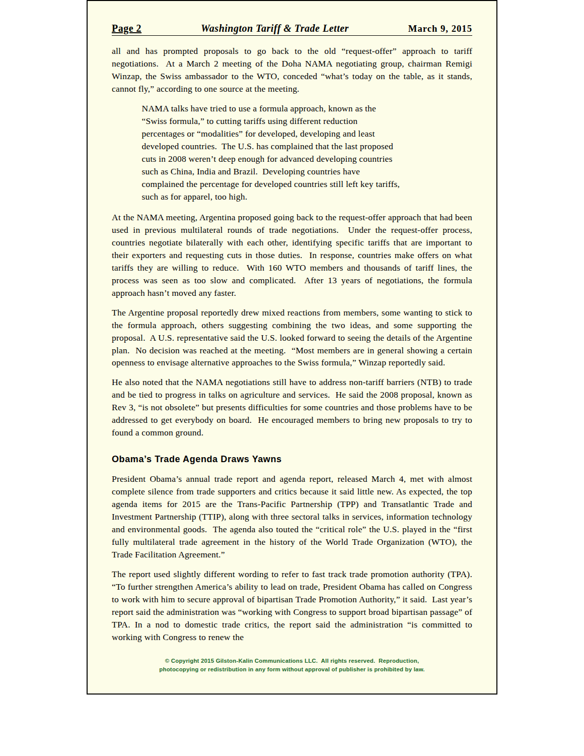Page 2
Washington Tariff & Trade Letter
March 9, 2015
all and has prompted proposals to go back to the old “request-offer” approach to tariff negotiations. At a March 2 meeting of the Doha NAMA negotiating group, chairman Remigi Winzap, the Swiss ambassador to the WTO, conceded “what’s today on the table, as it stands, cannot fly,” according to one source at the meeting.
NAMA talks have tried to use a formula approach, known as the “Swiss formula,” to cutting tariffs using different reduction percentages or “modalities” for developed, developing and least developed countries. The U.S. has complained that the last proposed cuts in 2008 weren’t deep enough for advanced developing countries such as China, India and Brazil. Developing countries have complained the percentage for developed countries still left key tariffs, such as for apparel, too high.
At the NAMA meeting, Argentina proposed going back to the request-offer approach that had been used in previous multilateral rounds of trade negotiations. Under the request-offer process, countries negotiate bilaterally with each other, identifying specific tariffs that are important to their exporters and requesting cuts in those duties. In response, countries make offers on what tariffs they are willing to reduce. With 160 WTO members and thousands of tariff lines, the process was seen as too slow and complicated. After 13 years of negotiations, the formula approach hasn’t moved any faster.
The Argentine proposal reportedly drew mixed reactions from members, some wanting to stick to the formula approach, others suggesting combining the two ideas, and some supporting the proposal. A U.S. representative said the U.S. looked forward to seeing the details of the Argentine plan. No decision was reached at the meeting. “Most members are in general showing a certain openness to envisage alternative approaches to the Swiss formula,” Winzap reportedly said.
He also noted that the NAMA negotiations still have to address non-tariff barriers (NTB) to trade and be tied to progress in talks on agriculture and services. He said the 2008 proposal, known as Rev 3, “is not obsolete” but presents difficulties for some countries and those problems have to be addressed to get everybody on board. He encouraged members to bring new proposals to try to found a common ground.
Obama’s Trade Agenda Draws Yawns
President Obama’s annual trade report and agenda report, released March 4, met with almost complete silence from trade supporters and critics because it said little new. As expected, the top agenda items for 2015 are the Trans-Pacific Partnership (TPP) and Transatlantic Trade and Investment Partnership (TTIP), along with three sectoral talks in services, information technology and environmental goods. The agenda also touted the “critical role” the U.S. played in the “first fully multilateral trade agreement in the history of the World Trade Organization (WTO), the Trade Facilitation Agreement.”
The report used slightly different wording to refer to fast track trade promotion authority (TPA). “To further strengthen America’s ability to lead on trade, President Obama has called on Congress to work with him to secure approval of bipartisan Trade Promotion Authority,” it said. Last year’s report said the administration was “working with Congress to support broad bipartisan passage” of TPA. In a nod to domestic trade critics, the report said the administration “is committed to working with Congress to renew the
© Copyright 2015 Gilston-Kalin Communications LLC. All rights reserved. Reproduction, photocopying or redistribution in any form without approval of publisher is prohibited by law.